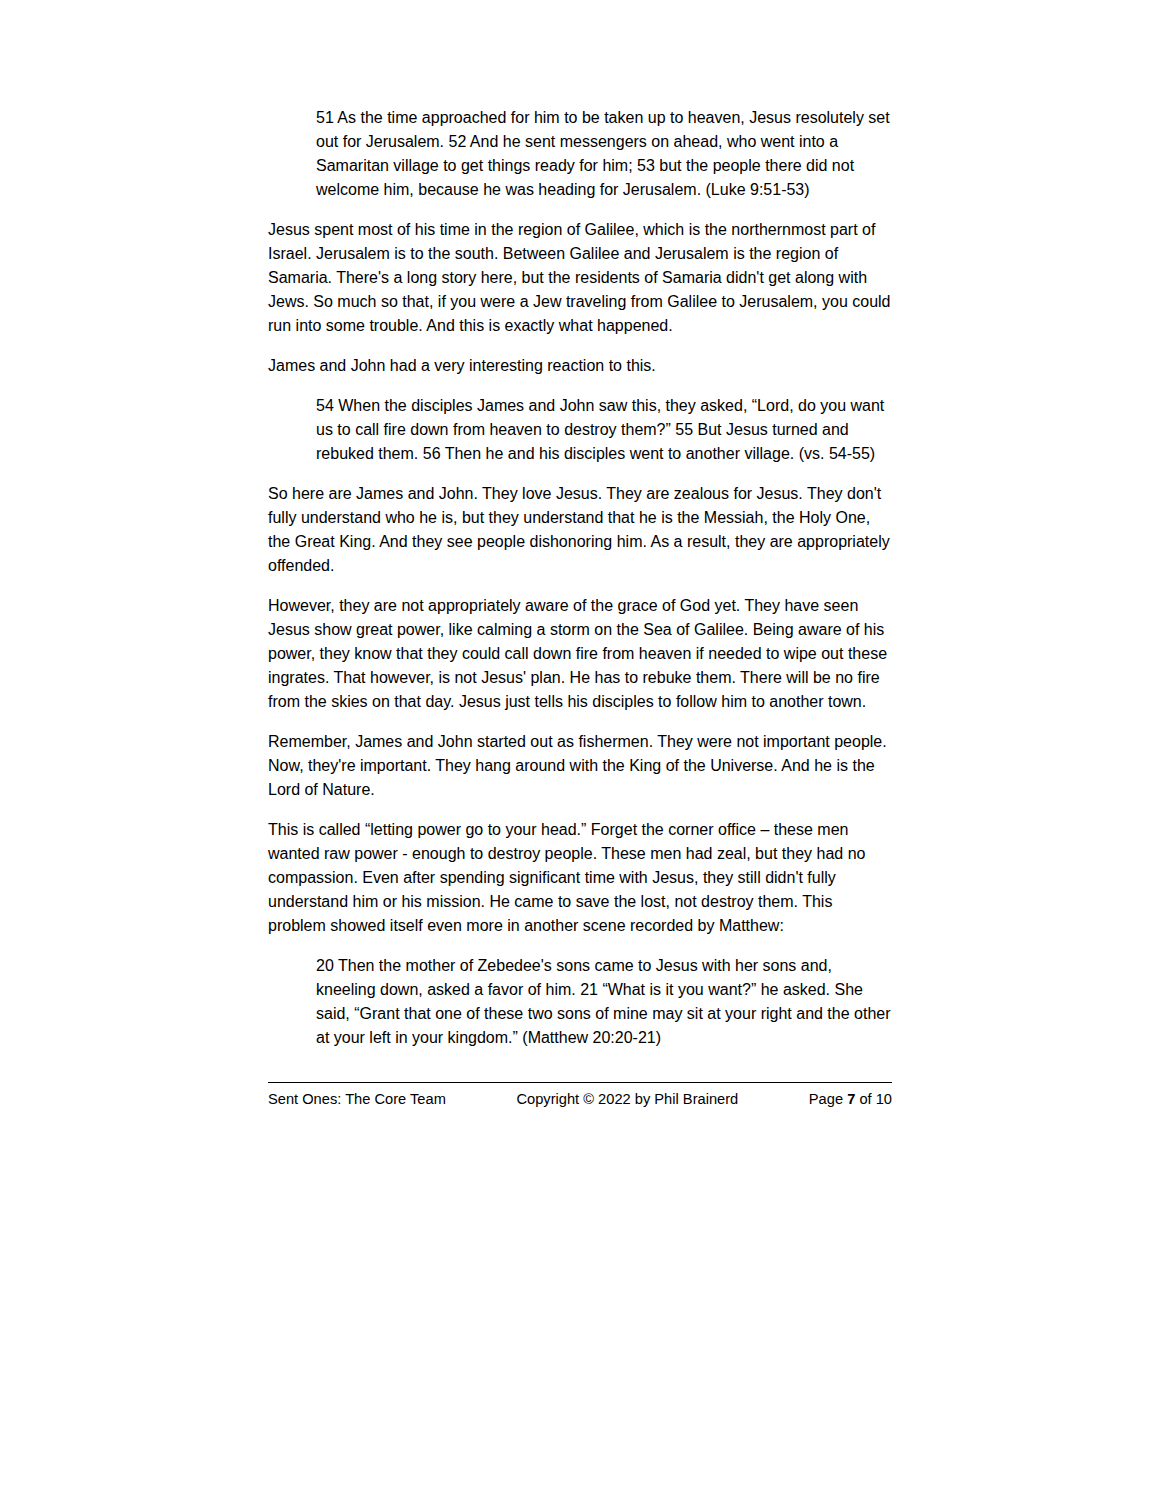51 As the time approached for him to be taken up to heaven, Jesus resolutely set out for Jerusalem. 52 And he sent messengers on ahead, who went into a Samaritan village to get things ready for him; 53 but the people there did not welcome him, because he was heading for Jerusalem. (Luke 9:51-53)
Jesus spent most of his time in the region of Galilee, which is the northernmost part of Israel. Jerusalem is to the south. Between Galilee and Jerusalem is the region of Samaria. There's a long story here, but the residents of Samaria didn't get along with Jews. So much so that, if you were a Jew traveling from Galilee to Jerusalem, you could run into some trouble. And this is exactly what happened.
James and John had a very interesting reaction to this.
54 When the disciples James and John saw this, they asked, “Lord, do you want us to call fire down from heaven to destroy them?” 55 But Jesus turned and rebuked them. 56 Then he and his disciples went to another village. (vs. 54-55)
So here are James and John. They love Jesus. They are zealous for Jesus. They don't fully understand who he is, but they understand that he is the Messiah, the Holy One, the Great King. And they see people dishonoring him. As a result, they are appropriately offended.
However, they are not appropriately aware of the grace of God yet. They have seen Jesus show great power, like calming a storm on the Sea of Galilee. Being aware of his power, they know that they could call down fire from heaven if needed to wipe out these ingrates. That however, is not Jesus' plan. He has to rebuke them. There will be no fire from the skies on that day. Jesus just tells his disciples to follow him to another town.
Remember, James and John started out as fishermen. They were not important people. Now, they're important. They hang around with the King of the Universe. And he is the Lord of Nature.
This is called “letting power go to your head.” Forget the corner office – these men wanted raw power - enough to destroy people. These men had zeal, but they had no compassion. Even after spending significant time with Jesus, they still didn't fully understand him or his mission. He came to save the lost, not destroy them. This problem showed itself even more in another scene recorded by Matthew:
20 Then the mother of Zebedee's sons came to Jesus with her sons and, kneeling down, asked a favor of him. 21 “What is it you want?” he asked. She said, “Grant that one of these two sons of mine may sit at your right and the other at your left in your kingdom.” (Matthew 20:20-21)
Sent Ones: The Core Team Copyright © 2022 by Phil Brainerd Page 7 of 10